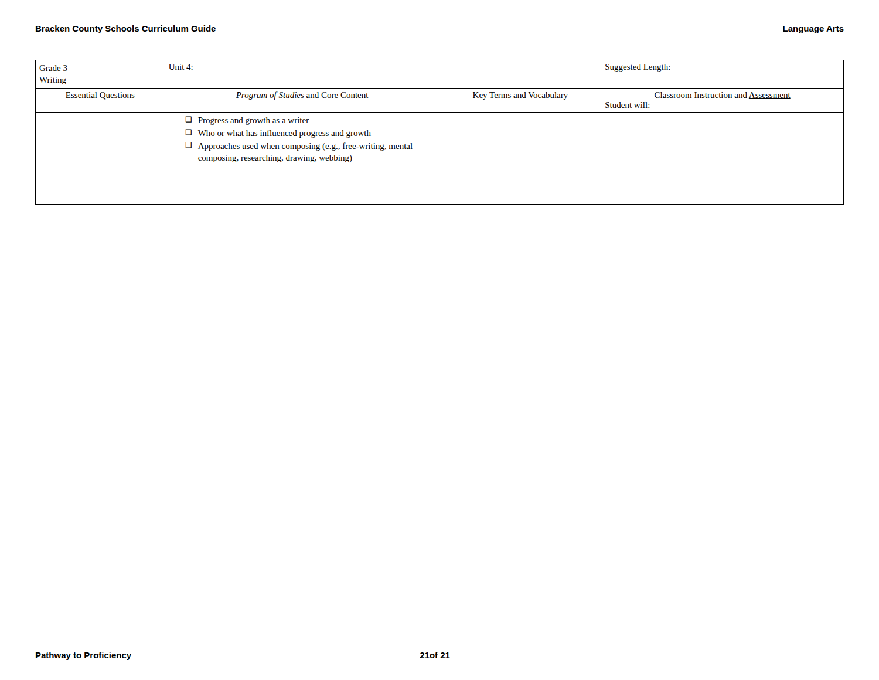Bracken County Schools Curriculum Guide
Language Arts
| Grade 3 Writing | Unit 4: | Suggested Length: |
| Essential Questions | Program of Studies and Core Content | Key Terms and Vocabulary | Classroom Instruction and Assessment Student will: |
| | Progress and growth as a writer Who or what has influenced progress and growth Approaches used when composing (e.g., free-writing, mental composing, researching, drawing, webbing) | | |
Pathway to Proficiency
21of 21